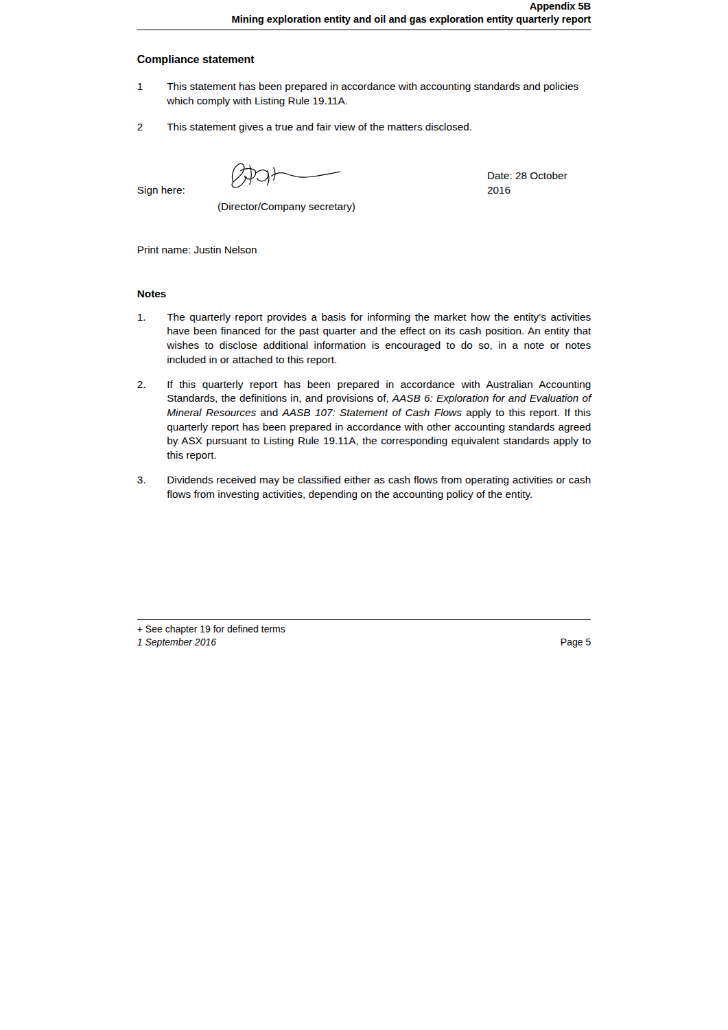Appendix 5B
Mining exploration entity and oil and gas exploration entity quarterly report
Compliance statement
1 This statement has been prepared in accordance with accounting standards and policies which comply with Listing Rule 19.11A.
2 This statement gives a true and fair view of the matters disclosed.
Sign here:
Date: 28 October 2016
(Director/Company secretary)
Print name: Justin Nelson
Notes
1. The quarterly report provides a basis for informing the market how the entity’s activities have been financed for the past quarter and the effect on its cash position. An entity that wishes to disclose additional information is encouraged to do so, in a note or notes included in or attached to this report.
2. If this quarterly report has been prepared in accordance with Australian Accounting Standards, the definitions in, and provisions of, AASB 6: Exploration for and Evaluation of Mineral Resources and AASB 107: Statement of Cash Flows apply to this report. If this quarterly report has been prepared in accordance with other accounting standards agreed by ASX pursuant to Listing Rule 19.11A, the corresponding equivalent standards apply to this report.
3. Dividends received may be classified either as cash flows from operating activities or cash flows from investing activities, depending on the accounting policy of the entity.
+ See chapter 19 for defined terms
1 September 2016
Page 5